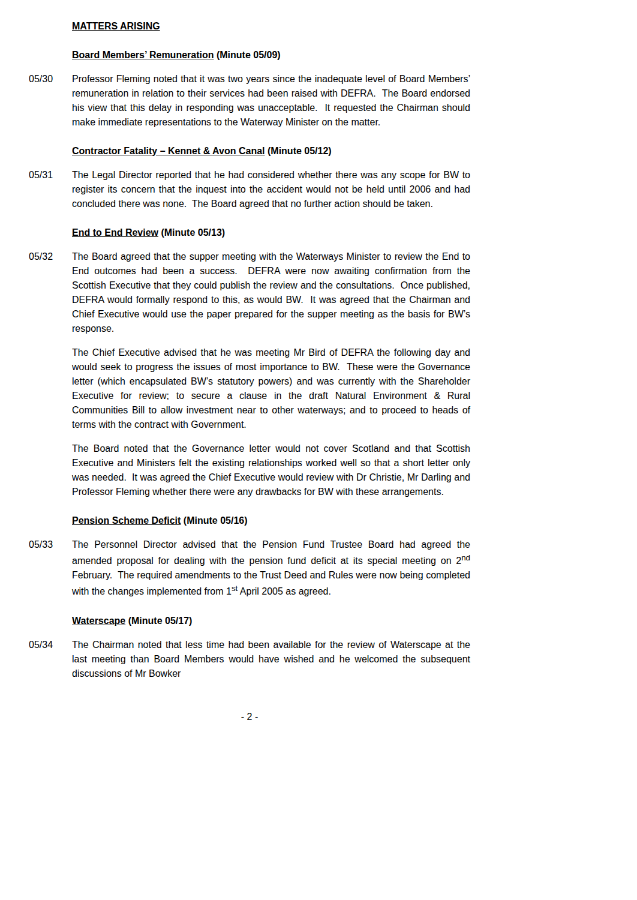MATTERS ARISING
Board Members’ Remuneration (Minute 05/09)
05/30
Professor Fleming noted that it was two years since the inadequate level of Board Members’ remuneration in relation to their services had been raised with DEFRA. The Board endorsed his view that this delay in responding was unacceptable. It requested the Chairman should make immediate representations to the Waterway Minister on the matter.
Contractor Fatality – Kennet & Avon Canal (Minute 05/12)
05/31
The Legal Director reported that he had considered whether there was any scope for BW to register its concern that the inquest into the accident would not be held until 2006 and had concluded there was none. The Board agreed that no further action should be taken.
End to End Review (Minute 05/13)
05/32
The Board agreed that the supper meeting with the Waterways Minister to review the End to End outcomes had been a success. DEFRA were now awaiting confirmation from the Scottish Executive that they could publish the review and the consultations. Once published, DEFRA would formally respond to this, as would BW. It was agreed that the Chairman and Chief Executive would use the paper prepared for the supper meeting as the basis for BW’s response.
The Chief Executive advised that he was meeting Mr Bird of DEFRA the following day and would seek to progress the issues of most importance to BW. These were the Governance letter (which encapsulated BW’s statutory powers) and was currently with the Shareholder Executive for review; to secure a clause in the draft Natural Environment & Rural Communities Bill to allow investment near to other waterways; and to proceed to heads of terms with the contract with Government.
The Board noted that the Governance letter would not cover Scotland and that Scottish Executive and Ministers felt the existing relationships worked well so that a short letter only was needed. It was agreed the Chief Executive would review with Dr Christie, Mr Darling and Professor Fleming whether there were any drawbacks for BW with these arrangements.
Pension Scheme Deficit (Minute 05/16)
05/33
The Personnel Director advised that the Pension Fund Trustee Board had agreed the amended proposal for dealing with the pension fund deficit at its special meeting on 2nd February. The required amendments to the Trust Deed and Rules were now being completed with the changes implemented from 1st April 2005 as agreed.
Waterscape (Minute 05/17)
05/34
The Chairman noted that less time had been available for the review of Waterscape at the last meeting than Board Members would have wished and he welcomed the subsequent discussions of Mr Bowker
- 2 -